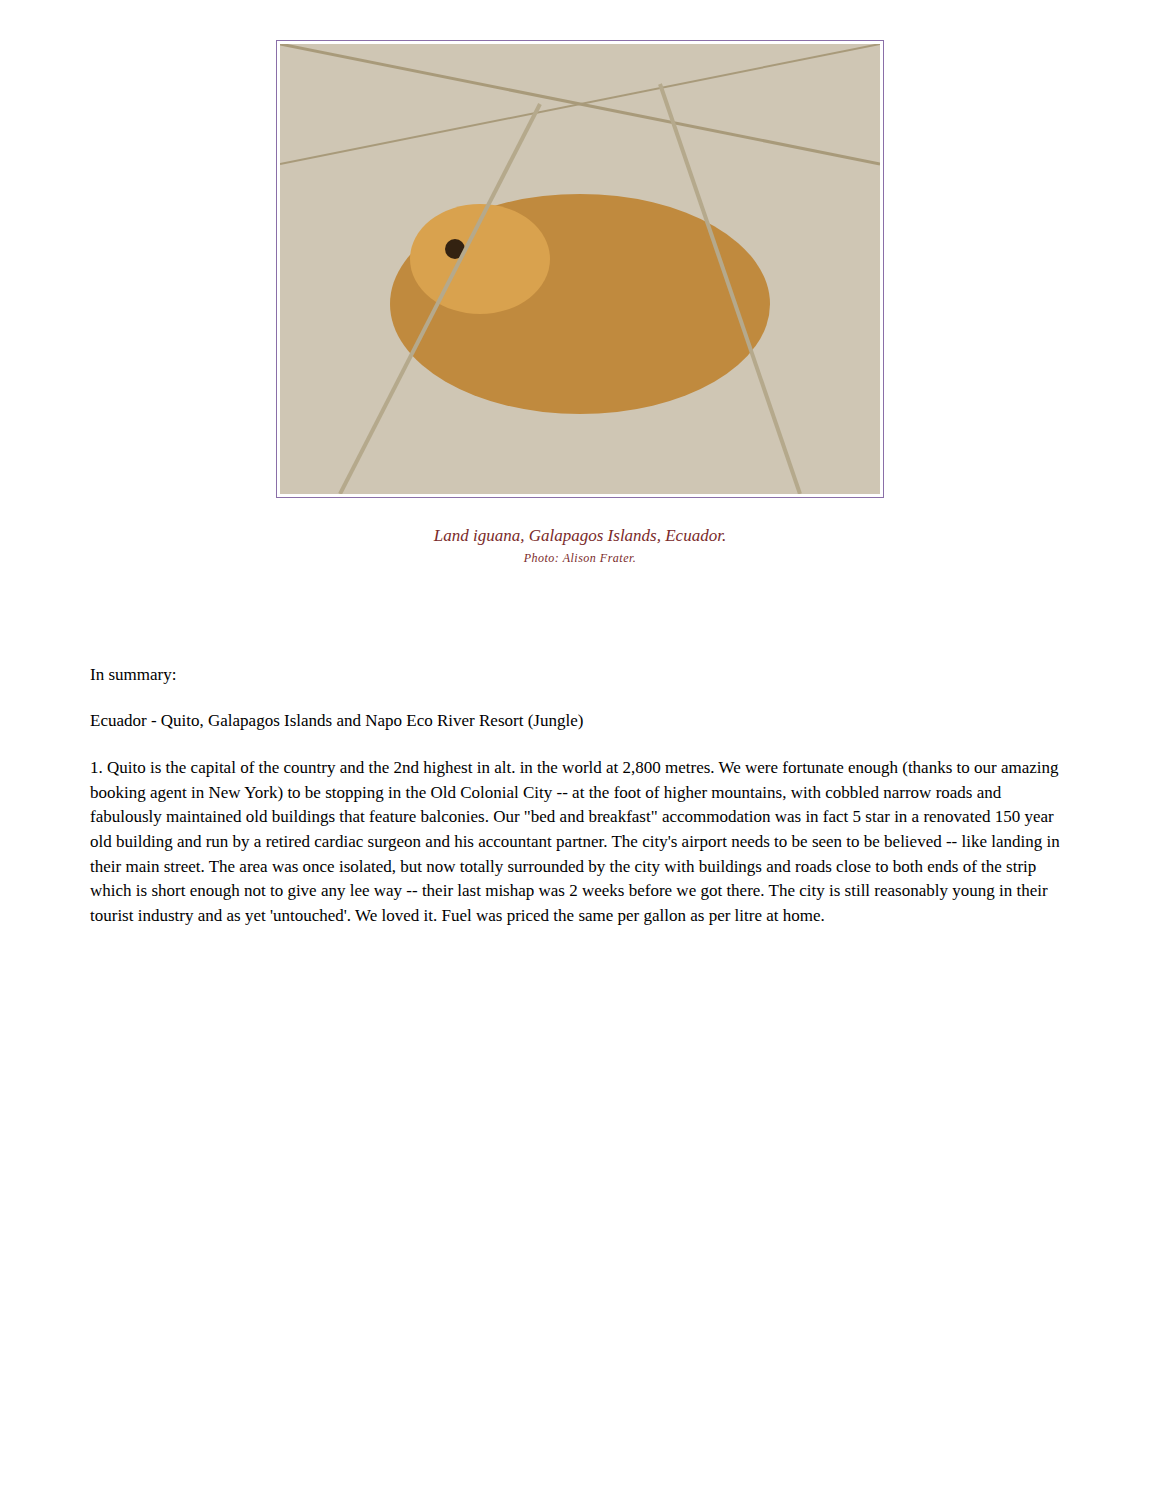Land iguana, Galapagos Islands, Ecuador.
Photo: Alison Frater.
In summary:
Ecuador - Quito, Galapagos Islands and Napo Eco River Resort (Jungle)
1. Quito is the capital of the country and the 2nd highest in alt. in the world at 2,800 metres. We were fortunate enough (thanks to our amazing booking agent in New York) to be stopping in the Old Colonial City -- at the foot of higher mountains, with cobbled narrow roads and fabulously maintained old buildings that feature balconies. Our "bed and breakfast" accommodation was in fact 5 star in a renovated 150 year old building and run by a retired cardiac surgeon and his accountant partner. The city's airport needs to be seen to be believed -- like landing in their main street. The area was once isolated, but now totally surrounded by the city with buildings and roads close to both ends of the strip which is short enough not to give any lee way -- their last mishap was 2 weeks before we got there. The city is still reasonably young in their tourist industry and as yet 'untouched'. We loved it. Fuel was priced the same per gallon as per litre at home.